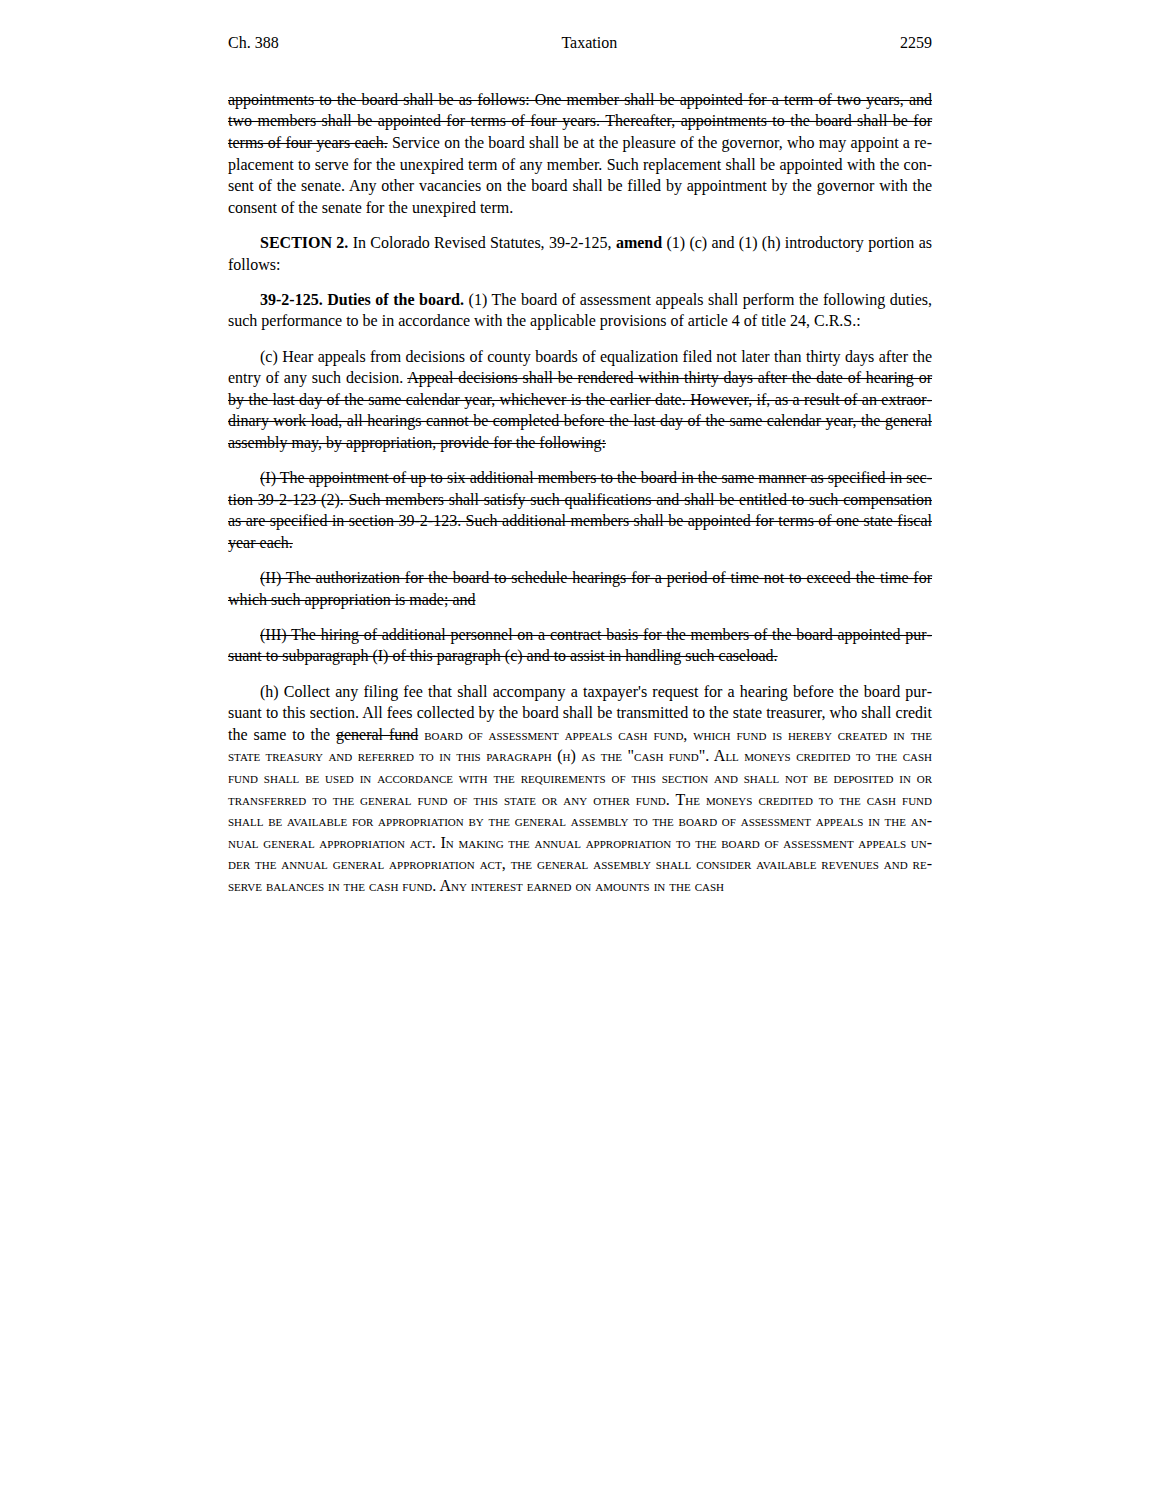Ch. 388 Taxation 2259
appointments to the board shall be as follows: One member shall be appointed for a term of two years, and two members shall be appointed for terms of four years. Thereafter, appointments to the board shall be for terms of four years each. Service on the board shall be at the pleasure of the governor, who may appoint a replacement to serve for the unexpired term of any member. Such replacement shall be appointed with the consent of the senate. Any other vacancies on the board shall be filled by appointment by the governor with the consent of the senate for the unexpired term.
SECTION 2. In Colorado Revised Statutes, 39-2-125, amend (1) (c) and (1) (h) introductory portion as follows:
39-2-125. Duties of the board. (1) The board of assessment appeals shall perform the following duties, such performance to be in accordance with the applicable provisions of article 4 of title 24, C.R.S.:
(c) Hear appeals from decisions of county boards of equalization filed not later than thirty days after the entry of any such decision. Appeal decisions shall be rendered within thirty days after the date of hearing or by the last day of the same calendar year, whichever is the earlier date. However, if, as a result of an extraordinary work load, all hearings cannot be completed before the last day of the same calendar year, the general assembly may, by appropriation, provide for the following:
(I) The appointment of up to six additional members to the board in the same manner as specified in section 39-2-123 (2). Such members shall satisfy such qualifications and shall be entitled to such compensation as are specified in section 39-2-123. Such additional members shall be appointed for terms of one state fiscal year each.
(II) The authorization for the board to schedule hearings for a period of time not to exceed the time for which such appropriation is made; and
(III) The hiring of additional personnel on a contract basis for the members of the board appointed pursuant to subparagraph (I) of this paragraph (c) and to assist in handling such caseload.
(h) Collect any filing fee that shall accompany a taxpayer's request for a hearing before the board pursuant to this section. All fees collected by the board shall be transmitted to the state treasurer, who shall credit the same to the general fund board of assessment appeals cash fund, which fund is hereby created in the state treasury and referred to in this paragraph (h) as the "cash fund". All moneys credited to the cash fund shall be used in accordance with the requirements of this section and shall not be deposited in or transferred to the general fund of this state or any other fund. The moneys credited to the cash fund shall be available for appropriation by the general assembly to the board of assessment appeals in the annual general appropriation act. In making the annual appropriation to the board of assessment appeals under the annual general appropriation act, the general assembly shall consider available revenues and reserve balances in the cash fund. Any interest earned on amounts in the cash